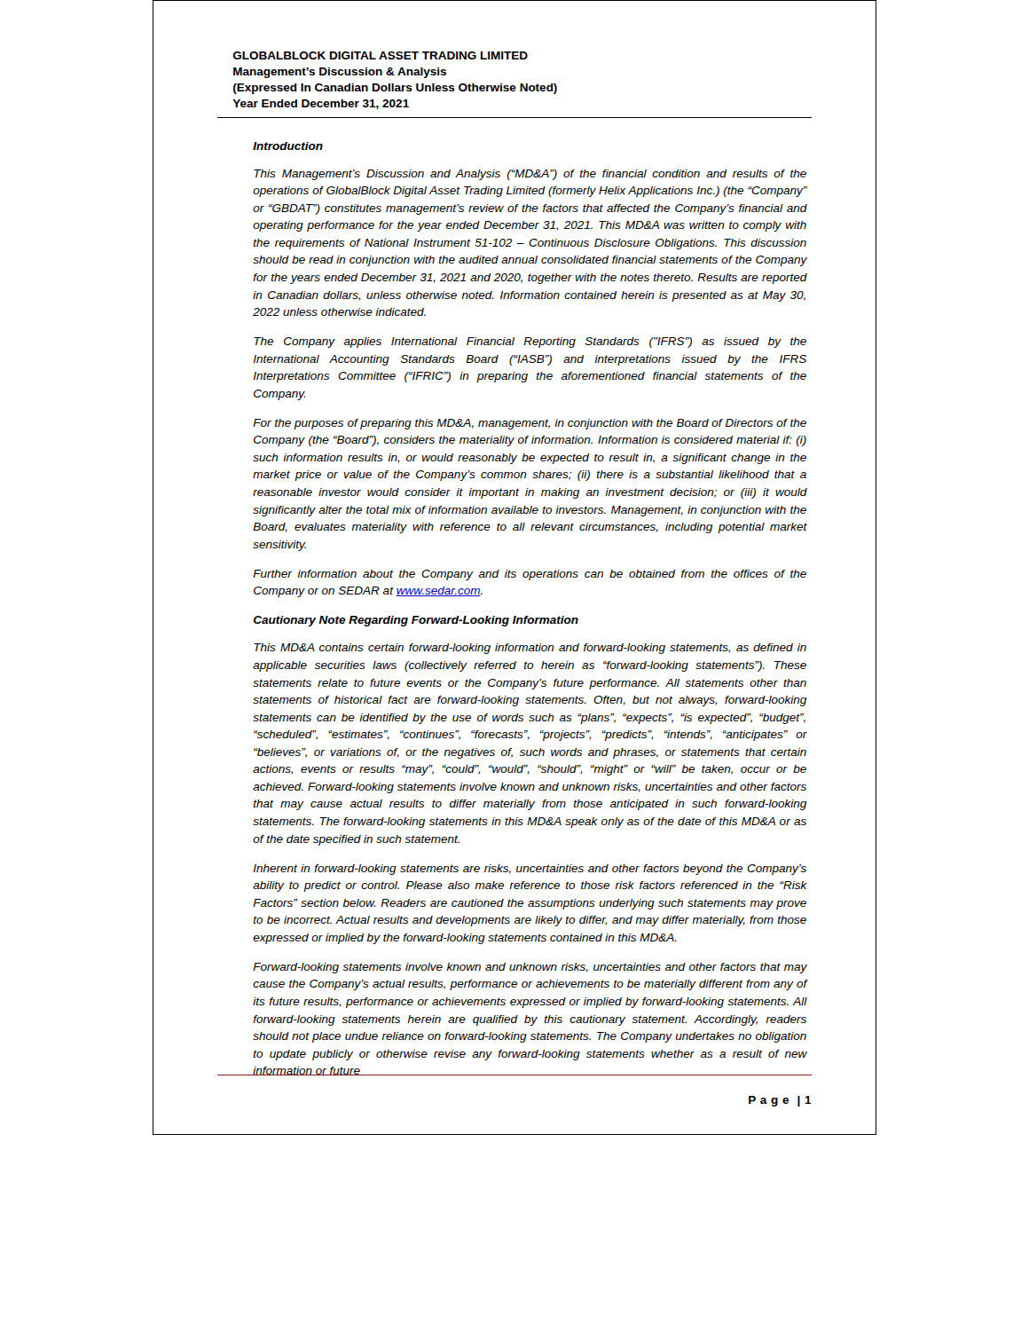GLOBALBLOCK DIGITAL ASSET TRADING LIMITED
Management’s Discussion & Analysis
(Expressed In Canadian Dollars Unless Otherwise Noted)
Year Ended December 31, 2021
Introduction
This Management’s Discussion and Analysis (“MD&A”) of the financial condition and results of the operations of GlobalBlock Digital Asset Trading Limited (formerly Helix Applications Inc.) (the “Company” or “GBDAT”) constitutes management’s review of the factors that affected the Company’s financial and operating performance for the year ended December 31, 2021. This MD&A was written to comply with the requirements of National Instrument 51-102 – Continuous Disclosure Obligations. This discussion should be read in conjunction with the audited annual consolidated financial statements of the Company for the years ended December 31, 2021 and 2020, together with the notes thereto. Results are reported in Canadian dollars, unless otherwise noted. Information contained herein is presented as at May 30, 2022 unless otherwise indicated.
The Company applies International Financial Reporting Standards ("IFRS") as issued by the International Accounting Standards Board (“IASB”) and interpretations issued by the IFRS Interpretations Committee (“IFRIC”) in preparing the aforementioned financial statements of the Company.
For the purposes of preparing this MD&A, management, in conjunction with the Board of Directors of the Company (the “Board”), considers the materiality of information. Information is considered material if: (i) such information results in, or would reasonably be expected to result in, a significant change in the market price or value of the Company’s common shares; (ii) there is a substantial likelihood that a reasonable investor would consider it important in making an investment decision; or (iii) it would significantly alter the total mix of information available to investors. Management, in conjunction with the Board, evaluates materiality with reference to all relevant circumstances, including potential market sensitivity.
Further information about the Company and its operations can be obtained from the offices of the Company or on SEDAR at www.sedar.com.
Cautionary Note Regarding Forward-Looking Information
This MD&A contains certain forward-looking information and forward-looking statements, as defined in applicable securities laws (collectively referred to herein as “forward-looking statements”). These statements relate to future events or the Company’s future performance. All statements other than statements of historical fact are forward-looking statements. Often, but not always, forward-looking statements can be identified by the use of words such as “plans”, “expects”, “is expected”, “budget”, “scheduled”, “estimates”, “continues”, “forecasts”, “projects”, “predicts”, “intends”, “anticipates” or “believes”, or variations of, or the negatives of, such words and phrases, or statements that certain actions, events or results “may”, “could”, “would”, “should”, “might” or “will” be taken, occur or be achieved. Forward-looking statements involve known and unknown risks, uncertainties and other factors that may cause actual results to differ materially from those anticipated in such forward-looking statements. The forward-looking statements in this MD&A speak only as of the date of this MD&A or as of the date specified in such statement.
Inherent in forward-looking statements are risks, uncertainties and other factors beyond the Company’s ability to predict or control. Please also make reference to those risk factors referenced in the “Risk Factors” section below. Readers are cautioned the assumptions underlying such statements may prove to be incorrect. Actual results and developments are likely to differ, and may differ materially, from those expressed or implied by the forward-looking statements contained in this MD&A.
Forward-looking statements involve known and unknown risks, uncertainties and other factors that may cause the Company’s actual results, performance or achievements to be materially different from any of its future results, performance or achievements expressed or implied by forward-looking statements. All forward-looking statements herein are qualified by this cautionary statement. Accordingly, readers should not place undue reliance on forward-looking statements. The Company undertakes no obligation to update publicly or otherwise revise any forward-looking statements whether as a result of new information or future
P a g e | 1